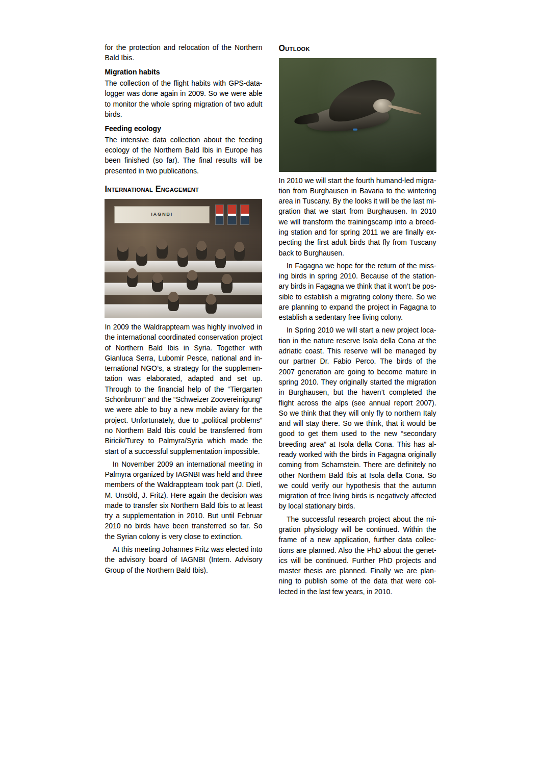for the protection and relocation of the Northern Bald Ibis.
Migration habits
The collection of the flight habits with GPS-datalogger was done again in 2009. So we were able to monitor the whole spring migration of two adult birds.
Feeding ecology
The intensive data collection about the feeding ecology of the Northern Bald Ibis in Europe has been finished (so far). The final results will be presented in two publications.
International Engagement
IAGNBI
In 2009 the Waldrappteam was highly involved in the international coordinated conservation project of Northern Bald Ibis in Syria. Together with Gianluca Serra, Lubomir Pesce, national and international NGO’s, a strategy for the supplementation was elaborated, adapted and set up. Through to the financial help of the “Tiergarten Schönbrunn” and the “Schweizer Zoovereinigung” we were able to buy a new mobile aviary for the project. Unfortunately, due to „political problems” no Northern Bald Ibis could be transferred from Biricik/Turey to Palmyra/Syria which made the start of a successful supplementation impossible.
In November 2009 an international meeting in Palmyra organized by IAGNBI was held and three members of the Waldrappteam took part (J. Dietl, M. Unsöld, J. Fritz). Here again the decision was made to transfer six Northern Bald Ibis to at least try a supplementation in 2010. But until Februar 2010 no birds have been transferred so far. So the Syrian colony is very close to extinction.
At this meeting Johannes Fritz was elected into the advisory board of IAGNBI (Intern. Advisory Group of the Northern Bald Ibis).
Outlook
In 2010 we will start the fourth humand-led migration from Burghausen in Bavaria to the wintering area in Tuscany. By the looks it will be the last migration that we start from Burghausen. In 2010 we will transform the trainingscamp into a breeding station and for spring 2011 we are finally expecting the first adult birds that fly from Tuscany back to Burghausen.
In Fagagna we hope for the return of the missing birds in spring 2010. Because of the stationary birds in Fagagna we think that it won’t be possible to establish a migrating colony there. So we are planning to expand the project in Fagagna to establish a sedentary free living colony.
In Spring 2010 we will start a new project location in the nature reserve Isola della Cona at the adriatic coast. This reserve will be managed by our partner Dr. Fabio Perco. The birds of the 2007 generation are going to become mature in spring 2010. They originally started the migration in Burghausen, but the haven’t completed the flight across the alps (see annual report 2007). So we think that they will only fly to northern Italy and will stay there. So we think, that it would be good to get them used to the new “secondary breeding area” at Isola della Cona. This has already worked with the birds in Fagagna originally coming from Scharnstein. There are definitely no other Northern Bald Ibis at Isola della Cona. So we could verify our hypothesis that the autumn migration of free living birds is negatively affected by local stationary birds.
The successful research project about the migration physiology will be continued. Within the frame of a new application, further data collections are planned. Also the PhD about the genetics will be continued. Further PhD projects and master thesis are planned. Finally we are planning to publish some of the data that were collected in the last few years, in 2010.